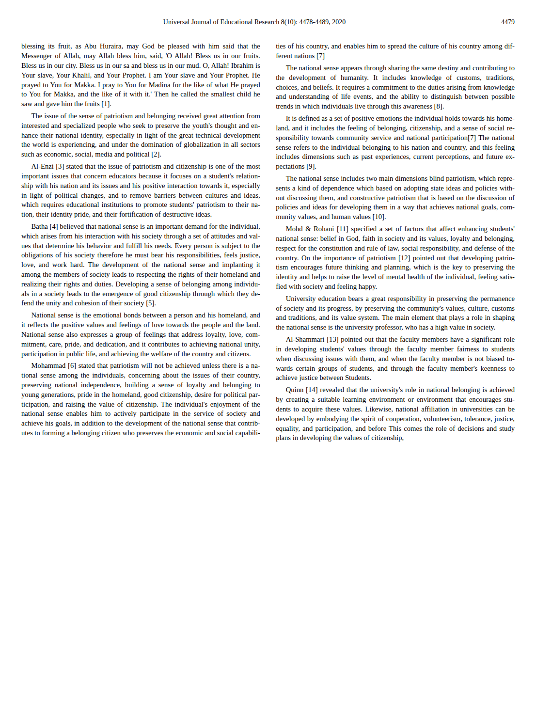Universal Journal of Educational Research 8(10): 4478-4489, 2020
4479
blessing its fruit, as Abu Huraira, may God be pleased with him said that the Messenger of Allah, may Allah bless him, said, 'O Allah! Bless us in our fruits. Bless us in our city. Bless us in our sa and bless us in our mud. O, Allah! Ibrahim is Your slave, Your Khalil, and Your Prophet. I am Your slave and Your Prophet. He prayed to You for Makka. I pray to You for Madina for the like of what He prayed to You for Makka, and the like of it with it.' Then he called the smallest child he saw and gave him the fruits [1].
The issue of the sense of patriotism and belonging received great attention from interested and specialized people who seek to preserve the youth's thought and enhance their national identity, especially in light of the great technical development the world is experiencing, and under the domination of globalization in all sectors such as economic, social, media and political [2].
Al-Enzi [3] stated that the issue of patriotism and citizenship is one of the most important issues that concern educators because it focuses on a student's relationship with his nation and its issues and his positive interaction towards it, especially in light of political changes, and to remove barriers between cultures and ideas, which requires educational institutions to promote students' patriotism to their nation, their identity pride, and their fortification of destructive ideas.
Batha [4] believed that national sense is an important demand for the individual, which arises from his interaction with his society through a set of attitudes and values that determine his behavior and fulfill his needs. Every person is subject to the obligations of his society therefore he must bear his responsibilities, feels justice, love, and work hard. The development of the national sense and implanting it among the members of society leads to respecting the rights of their homeland and realizing their rights and duties. Developing a sense of belonging among individuals in a society leads to the emergence of good citizenship through which they defend the unity and cohesion of their society [5].
National sense is the emotional bonds between a person and his homeland, and it reflects the positive values and feelings of love towards the people and the land. National sense also expresses a group of feelings that address loyalty, love, commitment, care, pride, and dedication, and it contributes to achieving national unity, participation in public life, and achieving the welfare of the country and citizens.
Mohammad [6] stated that patriotism will not be achieved unless there is a national sense among the individuals, concerning about the issues of their country, preserving national independence, building a sense of loyalty and belonging to young generations, pride in the homeland, good citizenship, desire for political participation, and raising the value of citizenship. The individual's enjoyment of the national sense enables him to actively participate in the service of society and achieve his goals, in addition to the development of the national sense that contributes to forming a belonging citizen who preserves the economic and social capabilities of his country, and enables him to spread the culture of his country among different nations [7]
The national sense appears through sharing the same destiny and contributing to the development of humanity. It includes knowledge of customs, traditions, choices, and beliefs. It requires a commitment to the duties arising from knowledge and understanding of life events, and the ability to distinguish between possible trends in which individuals live through this awareness [8].
It is defined as a set of positive emotions the individual holds towards his homeland, and it includes the feeling of belonging, citizenship, and a sense of social responsibility towards community service and national participation[7] The national sense refers to the individual belonging to his nation and country, and this feeling includes dimensions such as past experiences, current perceptions, and future expectations [9].
The national sense includes two main dimensions blind patriotism, which represents a kind of dependence which based on adopting state ideas and policies without discussing them, and constructive patriotism that is based on the discussion of policies and ideas for developing them in a way that achieves national goals, community values, and human values [10].
Mohd & Rohani [11] specified a set of factors that affect enhancing students' national sense: belief in God, faith in society and its values, loyalty and belonging, respect for the constitution and rule of law, social responsibility, and defense of the country. On the importance of patriotism [12] pointed out that developing patriotism encourages future thinking and planning, which is the key to preserving the identity and helps to raise the level of mental health of the individual, feeling satisfied with society and feeling happy.
University education bears a great responsibility in preserving the permanence of society and its progress, by preserving the community's values, culture, customs and traditions, and its value system. The main element that plays a role in shaping the national sense is the university professor, who has a high value in society.
Al-Shammari [13] pointed out that the faculty members have a significant role in developing students' values through the faculty member fairness to students when discussing issues with them, and when the faculty member is not biased towards certain groups of students, and through the faculty member's keenness to achieve justice between Students.
Quinn [14] revealed that the university's role in national belonging is achieved by creating a suitable learning environment or environment that encourages students to acquire these values. Likewise, national affiliation in universities can be developed by embodying the spirit of cooperation, volunteerism, tolerance, justice, equality, and participation, and before This comes the role of decisions and study plans in developing the values of citizenship,